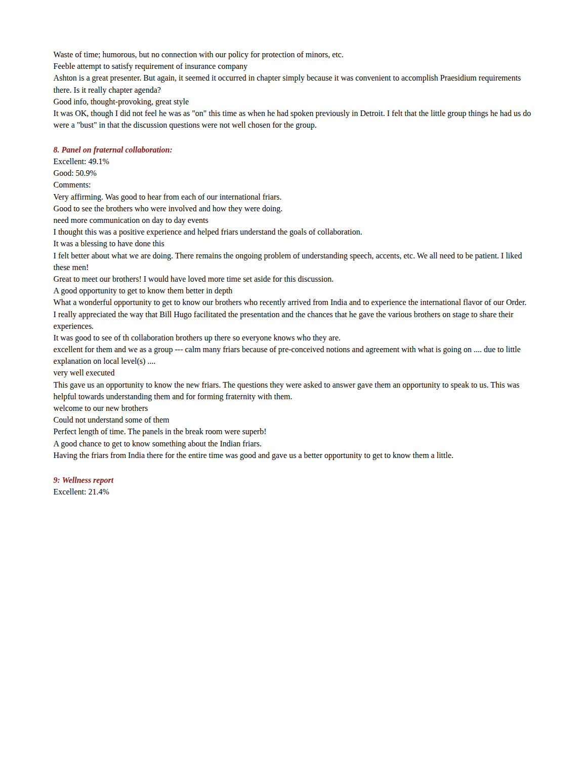Waste of time; humorous, but no connection with our policy for protection of minors, etc.
Feeble attempt to satisfy requirement of insurance company
Ashton is a great presenter. But again, it seemed it occurred in chapter simply because it was convenient to accomplish Praesidium requirements there. Is it really chapter agenda?
Good info, thought-provoking, great style
It was OK, though I did not feel he was as "on" this time as when he had spoken previously in Detroit. I felt that the little group things he had us do were a "bust" in that the discussion questions were not well chosen for the group.
8. Panel on fraternal collaboration:
Excellent: 49.1%
Good: 50.9%
Comments:
Very affirming. Was good to hear from each of our international friars.
Good to see the brothers who were involved and how they were doing.
need more communication on day to day events
I thought this was a positive experience and helped friars understand the goals of collaboration.
It was a blessing to have done this
I felt better about what we are doing. There remains the ongoing problem of understanding speech, accents, etc. We all need to be patient. I liked these men!
Great to meet our brothers! I would have loved more time set aside for this discussion.
A good opportunity to get to know them better in depth
What a wonderful opportunity to get to know our brothers who recently arrived from India and to experience the international flavor of our Order.
I really appreciated the way that Bill Hugo facilitated the presentation and the chances that he gave the various brothers on stage to share their experiences.
It was good to see of th collaboration brothers up there so everyone knows who they are.
excellent for them and we as a group --- calm many friars because of pre-conceived notions and agreement with what is going on .... due to little explanation on local level(s) ....
very well executed
This gave us an opportunity to know the new friars. The questions they were asked to answer gave them an opportunity to speak to us. This was helpful towards understanding them and for forming fraternity with them.
welcome to our new brothers
Could not understand some of them
Perfect length of time. The panels in the break room were superb!
A good chance to get to know something about the Indian friars.
Having the friars from India there for the entire time was good and gave us a better opportunity to get to know them a little.
9: Wellness report
Excellent: 21.4%